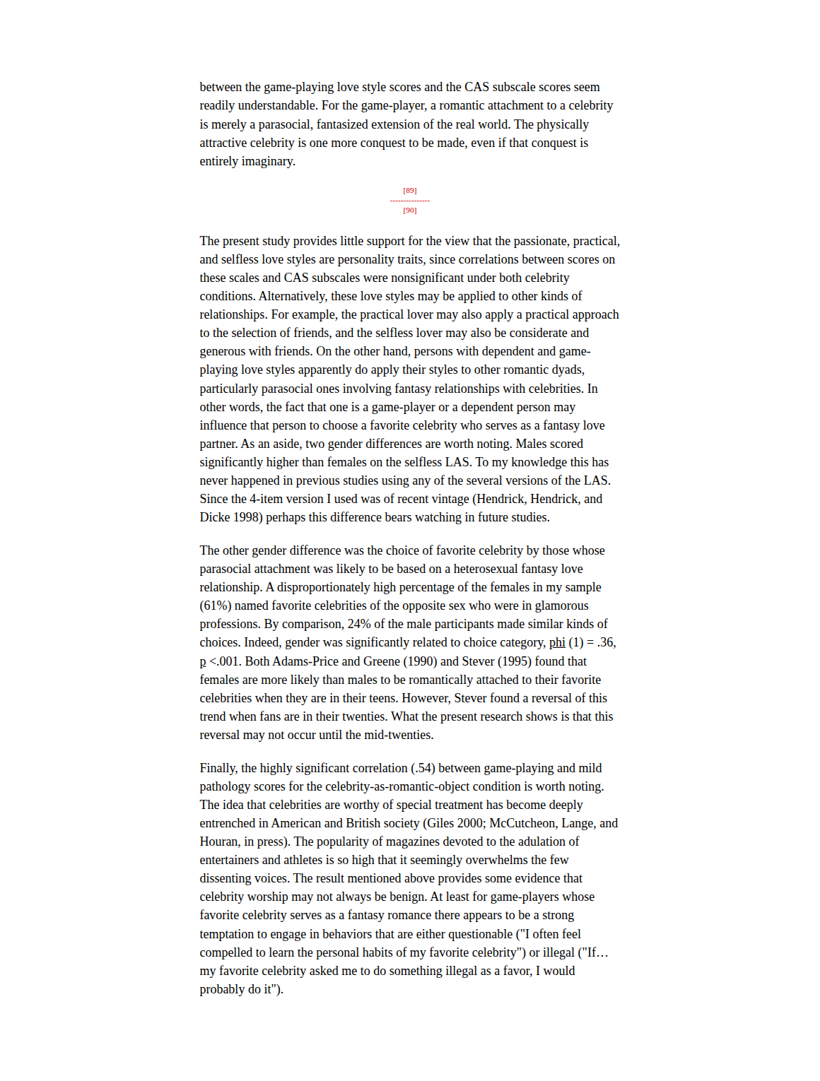between the game-playing love style scores and the CAS subscale scores seem readily understandable. For the game-player, a romantic attachment to a celebrity is merely a parasocial, fantasized extension of the real world. The physically attractive celebrity is one more conquest to be made, even if that conquest is entirely imaginary.
[89] --------------- [90]
The present study provides little support for the view that the passionate, practical, and selfless love styles are personality traits, since correlations between scores on these scales and CAS subscales were nonsignificant under both celebrity conditions. Alternatively, these love styles may be applied to other kinds of relationships. For example, the practical lover may also apply a practical approach to the selection of friends, and the selfless lover may also be considerate and generous with friends. On the other hand, persons with dependent and game-playing love styles apparently do apply their styles to other romantic dyads, particularly parasocial ones involving fantasy relationships with celebrities. In other words, the fact that one is a game-player or a dependent person may influence that person to choose a favorite celebrity who serves as a fantasy love partner. As an aside, two gender differences are worth noting. Males scored significantly higher than females on the selfless LAS. To my knowledge this has never happened in previous studies using any of the several versions of the LAS. Since the 4-item version I used was of recent vintage (Hendrick, Hendrick, and Dicke 1998) perhaps this difference bears watching in future studies.
The other gender difference was the choice of favorite celebrity by those whose parasocial attachment was likely to be based on a heterosexual fantasy love relationship. A disproportionately high percentage of the females in my sample (61%) named favorite celebrities of the opposite sex who were in glamorous professions. By comparison, 24% of the male participants made similar kinds of choices. Indeed, gender was significantly related to choice category, phi (1) = .36, p <.001. Both Adams-Price and Greene (1990) and Stever (1995) found that females are more likely than males to be romantically attached to their favorite celebrities when they are in their teens. However, Stever found a reversal of this trend when fans are in their twenties. What the present research shows is that this reversal may not occur until the mid-twenties.
Finally, the highly significant correlation (.54) between game-playing and mild pathology scores for the celebrity-as-romantic-object condition is worth noting. The idea that celebrities are worthy of special treatment has become deeply entrenched in American and British society (Giles 2000; McCutcheon, Lange, and Houran, in press). The popularity of magazines devoted to the adulation of entertainers and athletes is so high that it seemingly overwhelms the few dissenting voices. The result mentioned above provides some evidence that celebrity worship may not always be benign. At least for game-players whose favorite celebrity serves as a fantasy romance there appears to be a strong temptation to engage in behaviors that are either questionable ("I often feel compelled to learn the personal habits of my favorite celebrity") or illegal ("If…my favorite celebrity asked me to do something illegal as a favor, I would probably do it").